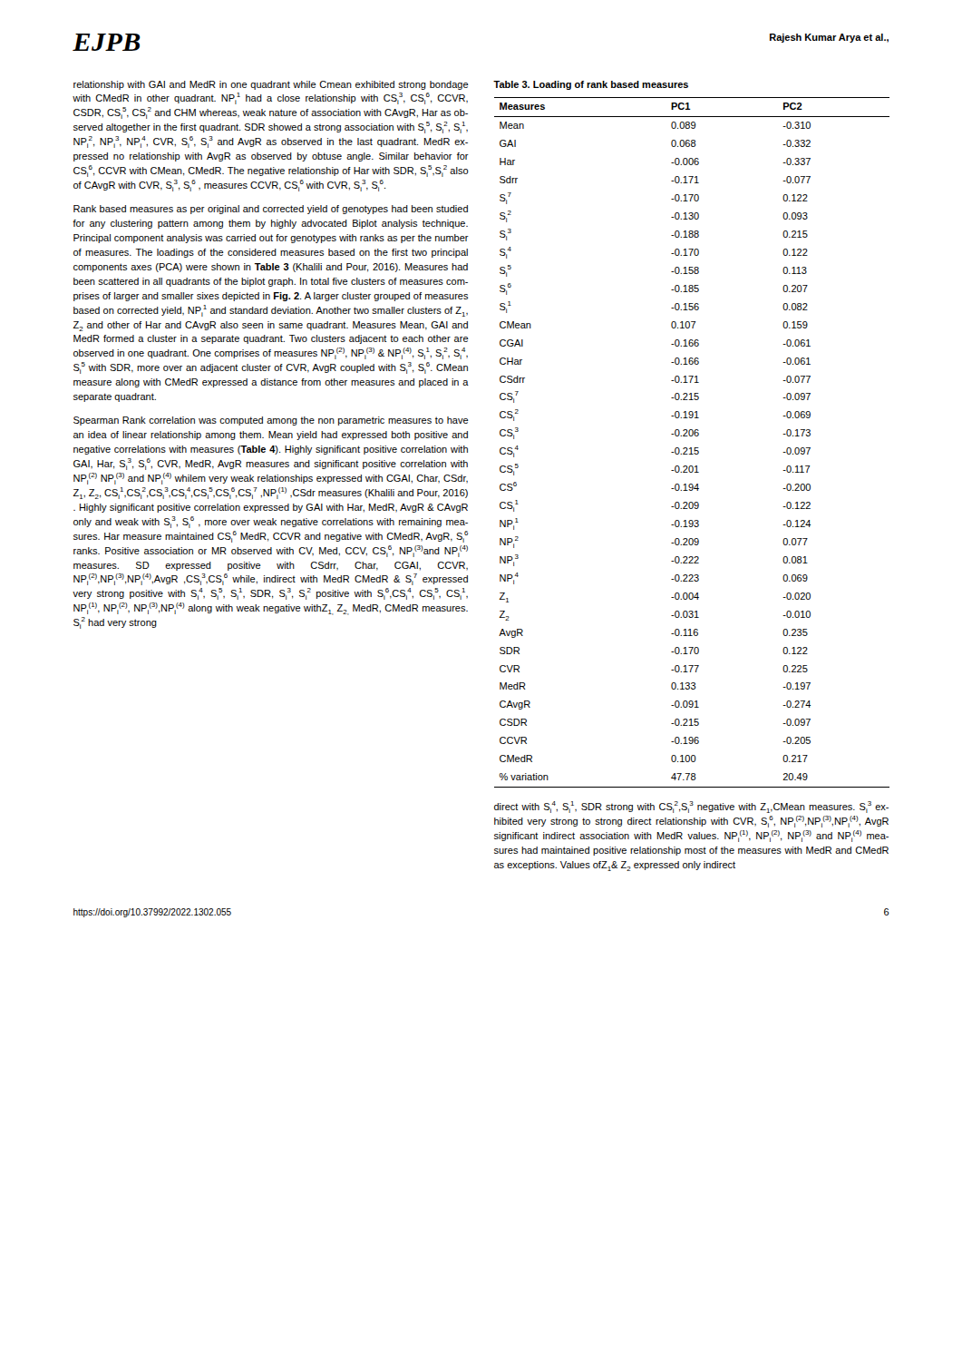EJPB
Rajesh Kumar Arya et al.,
relationship with GAI and MedR in one quadrant while Cmean exhibited strong bondage with CMedR in other quadrant. NPi1 had a close relationship with CSi3, CSi6, CCVR, CSDR, CSi5, CSi2 and CHM whereas, weak nature of association with CAvgR, Har as observed altogether in the first quadrant. SDR showed a strong association with Si5, Si2, Si1, NPi2, NPi3, NPi4, CVR, Si6, Si3 and AvgR as observed in the last quadrant. MedR expressed no relationship with AvgR as observed by obtuse angle. Similar behavior for CSi6, CCVR with CMean, CMedR. The negative relationship of Har with SDR, Si5,Si2 also of CAvgR with CVR, Si3, Si6 , measures CCVR, CSi6 with CVR, Si3, Si6.
Rank based measures as per original and corrected yield of genotypes had been studied for any clustering pattern among them by highly advocated Biplot analysis technique. Principal component analysis was carried out for genotypes with ranks as per the number of measures. The loadings of the considered measures based on the first two principal components axes (PCA) were shown in Table 3 (Khalili and Pour, 2016). Measures had been scattered in all quadrants of the biplot graph. In total five clusters of measures comprises of larger and smaller sixes depicted in Fig. 2. A larger cluster grouped of measures based on corrected yield, NPi1 and standard deviation. Another two smaller clusters of Z1, Z2 and other of Har and CAvgR also seen in same quadrant. Measures Mean, GAI and MedR formed a cluster in a separate quadrant. Two clusters adjacent to each other are observed in one quadrant. One comprises of measures NPi(2), NPi(3) & NPi(4), Si1, Si2, Si4, Si5 with SDR, more over an adjacent cluster of CVR, AvgR coupled with Si3, Si6. CMean measure along with CMedR expressed a distance from other measures and placed in a separate quadrant.
Spearman Rank correlation was computed among the non parametric measures to have an idea of linear relationship among them. Mean yield had expressed both positive and negative correlations with measures (Table 4). Highly significant positive correlation with GAI, Har, Si3, Si6, CVR, MedR, AvgR measures and significant positive correlation with NPi(2) NPi(3) and NPi(4) whilem very weak relationships expressed with CGAI, Char, CSdr, Z1, Z2, CSi1,CSi2,CSi3,CSi4,CSi5,CSi6,CSi7 ,NPi(1) ,CSdr measures (Khalili and Pour, 2016) . Highly significant positive correlation expressed by GAI with Har, MedR, AvgR & CAvgR only and weak with Si3, Si6 , more over weak negative correlations with remaining measures. Har measure maintained CSi6 MedR, CCVR and negative with CMedR, AvgR, Si6 ranks. Positive association or MR observed with CV, Med, CCV, CSi6, NPi(3)and NPi(4) measures. SD expressed positive with CSdrr, Char, CGAI, CCVR, NPi(2),NPi(3),NPi(4),AvgR ,CSi3,CSi6 while, indirect with MedR CMedR & Si7 expressed very strong positive with Si4, Si5, Si1, SDR, Si3, Si2 positive with Si6,CSi4, CSi5, CSi1, NPi(1), NPi(2), NPi(3),NPi(4) along with weak negative withZ1, Z2, MedR, CMedR measures. Si2 had very strong
Table 3. Loading of rank based measures
| Measures | PC1 | PC2 |
| --- | --- | --- |
| Mean | 0.089 | -0.310 |
| GAI | 0.068 | -0.332 |
| Har | -0.006 | -0.337 |
| Sdrr | -0.171 | -0.077 |
| S i 7 | -0.170 | 0.122 |
| S i 2 | -0.130 | 0.093 |
| S i 3 | -0.188 | 0.215 |
| S i 4 | -0.170 | 0.122 |
| S i 5 | -0.158 | 0.113 |
| S i 6 | -0.185 | 0.207 |
| S i 1 | -0.156 | 0.082 |
| CMean | 0.107 | 0.159 |
| CGAI | -0.166 | -0.061 |
| CHar | -0.166 | -0.061 |
| CSdrr | -0.171 | -0.077 |
| CS i 7 | -0.215 | -0.097 |
| CS i 2 | -0.191 | -0.069 |
| CS i 3 | -0.206 | -0.173 |
| CS i 4 | -0.215 | -0.097 |
| CS i 5 | -0.201 | -0.117 |
| CS 6 | -0.194 | -0.200 |
| CS i 1 | -0.209 | -0.122 |
| NP i 1 | -0.193 | -0.124 |
| NP i 2 | -0.209 | 0.077 |
| NP i 3 | -0.222 | 0.081 |
| NP i 4 | -0.223 | 0.069 |
| Z 1 | -0.004 | -0.020 |
| Z 2 | -0.031 | -0.010 |
| AvgR | -0.116 | 0.235 |
| SDR | -0.170 | 0.122 |
| CVR | -0.177 | 0.225 |
| MedR | 0.133 | -0.197 |
| CAvgR | -0.091 | -0.274 |
| CSDR | -0.215 | -0.097 |
| CCVR | -0.196 | -0.205 |
| CMedR | 0.100 | 0.217 |
| % variation | 47.78 | 20.49 |
direct with Si4, Si1, SDR strong with CSi2,Si3 negative with Z1,CMean measures. Si3 exhibited very strong to strong direct relationship with CVR, Si6, NPi(2),NPi(3),NPi(4), AvgR significant indirect association with MedR values. NPi(1), NPi(2), NPi(3) and NPi(4) measures had maintained positive relationship most of the measures with MedR and CMedR as exceptions. Values ofZ1& Z2 expressed only indirect
https://doi.org/10.37992/2022.1302.055
6